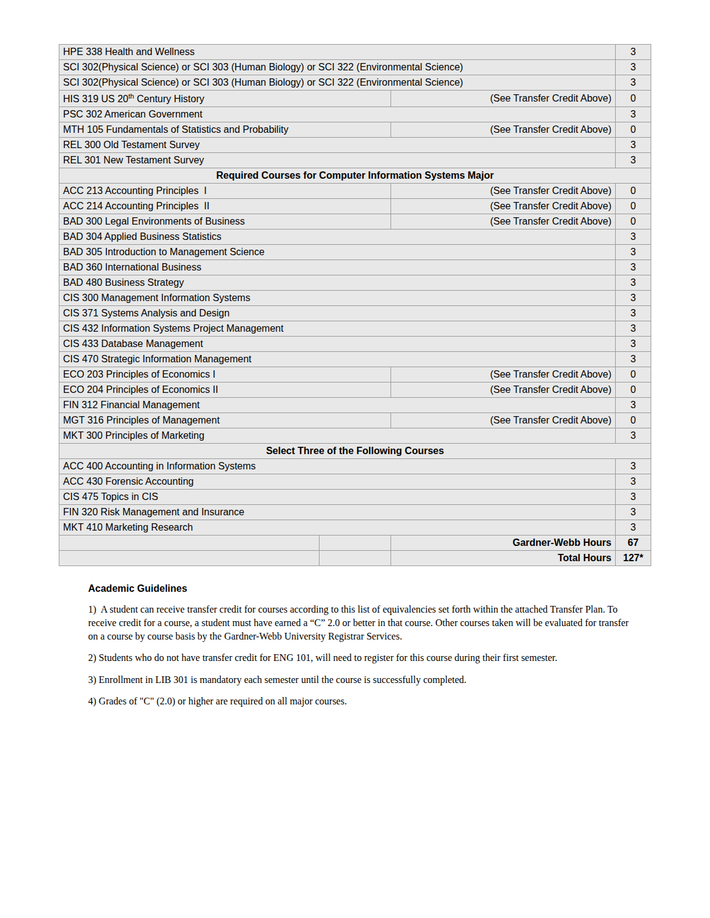| HPE 338 Health and Wellness | 3 |
| SCI 302(Physical Science) or SCI 303 (Human Biology) or SCI 322 (Environmental Science) | 3 |
| SCI 302(Physical Science) or SCI 303 (Human Biology) or SCI 322 (Environmental Science) | 3 |
| HIS 319 US 20 th Century History | (See Transfer Credit Above) | 0 |
| PSC 302 American Government | 3 |
| MTH 105 Fundamentals of Statistics and Probability | (See Transfer Credit Above) | 0 |
| REL 300 Old Testament Survey | 3 |
| REL 301 New Testament Survey | 3 |
| Required Courses for Computer Information Systems Major |
| ACC 213 Accounting Principles I | (See Transfer Credit Above) | 0 |
| ACC 214 Accounting Principles II | (See Transfer Credit Above) | 0 |
| BAD 300 Legal Environments of Business | (See Transfer Credit Above) | 0 |
| BAD 304 Applied Business Statistics | 3 |
| BAD 305 Introduction to Management Science | 3 |
| BAD 360 International Business | 3 |
| BAD 480 Business Strategy | 3 |
| CIS 300 Management Information Systems | 3 |
| CIS 371 Systems Analysis and Design | 3 |
| CIS 432 Information Systems Project Management | 3 |
| CIS 433 Database Management | 3 |
| CIS 470 Strategic Information Management | 3 |
| ECO 203 Principles of Economics I | (See Transfer Credit Above) | 0 |
| ECO 204 Principles of Economics II | (See Transfer Credit Above) | 0 |
| FIN 312 Financial Management | 3 |
| MGT 316 Principles of Management | (See Transfer Credit Above) | 0 |
| MKT 300 Principles of Marketing | 3 |
| Select Three of the Following Courses |
| ACC 400 Accounting in Information Systems | 3 |
| ACC 430 Forensic Accounting | 3 |
| CIS 475 Topics in CIS | 3 |
| FIN 320 Risk Management and Insurance | 3 |
| MKT 410 Marketing Research | 3 |
| | | Gardner-Webb Hours | 67 |
| | | Total Hours | 127* |
Academic Guidelines
1) A student can receive transfer credit for courses according to this list of equivalencies set forth within the attached Transfer Plan. To receive credit for a course, a student must have earned a “C” 2.0 or better in that course. Other courses taken will be evaluated for transfer on a course by course basis by the Gardner-Webb University Registrar Services.
2) Students who do not have transfer credit for ENG 101, will need to register for this course during their first semester.
3) Enrollment in LIB 301 is mandatory each semester until the course is successfully completed.
4) Grades of "C" (2.0) or higher are required on all major courses.